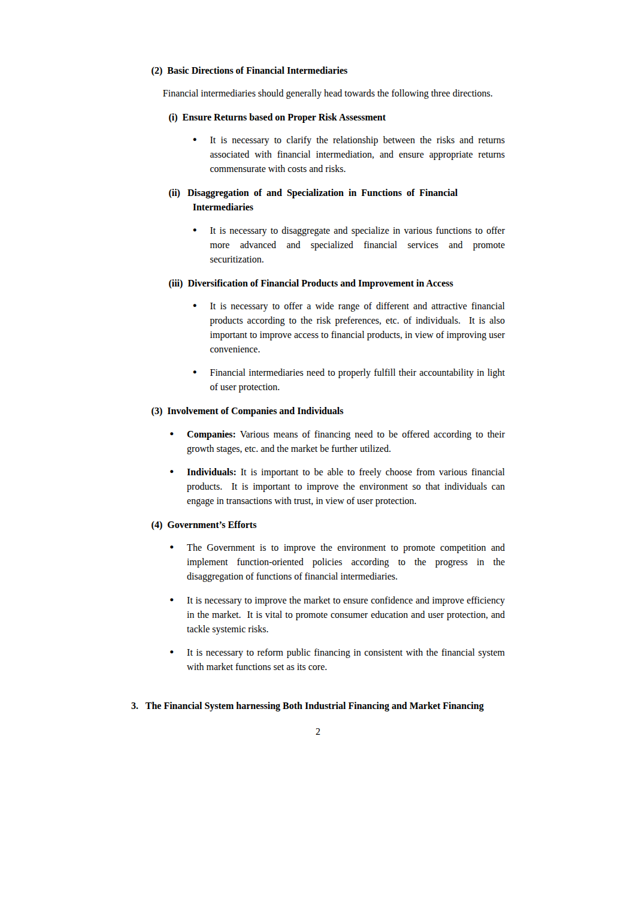(2) Basic Directions of Financial Intermediaries
Financial intermediaries should generally head towards the following three directions.
(i) Ensure Returns based on Proper Risk Assessment
It is necessary to clarify the relationship between the risks and returns associated with financial intermediation, and ensure appropriate returns commensurate with costs and risks.
(ii) Disaggregation of and Specialization in Functions of Financial Intermediaries
It is necessary to disaggregate and specialize in various functions to offer more advanced and specialized financial services and promote securitization.
(iii) Diversification of Financial Products and Improvement in Access
It is necessary to offer a wide range of different and attractive financial products according to the risk preferences, etc. of individuals. It is also important to improve access to financial products, in view of improving user convenience.
Financial intermediaries need to properly fulfill their accountability in light of user protection.
(3) Involvement of Companies and Individuals
Companies: Various means of financing need to be offered according to their growth stages, etc. and the market be further utilized.
Individuals: It is important to be able to freely choose from various financial products. It is important to improve the environment so that individuals can engage in transactions with trust, in view of user protection.
(4) Government’s Efforts
The Government is to improve the environment to promote competition and implement function-oriented policies according to the progress in the disaggregation of functions of financial intermediaries.
It is necessary to improve the market to ensure confidence and improve efficiency in the market. It is vital to promote consumer education and user protection, and tackle systemic risks.
It is necessary to reform public financing in consistent with the financial system with market functions set as its core.
3. The Financial System harnessing Both Industrial Financing and Market Financing
2